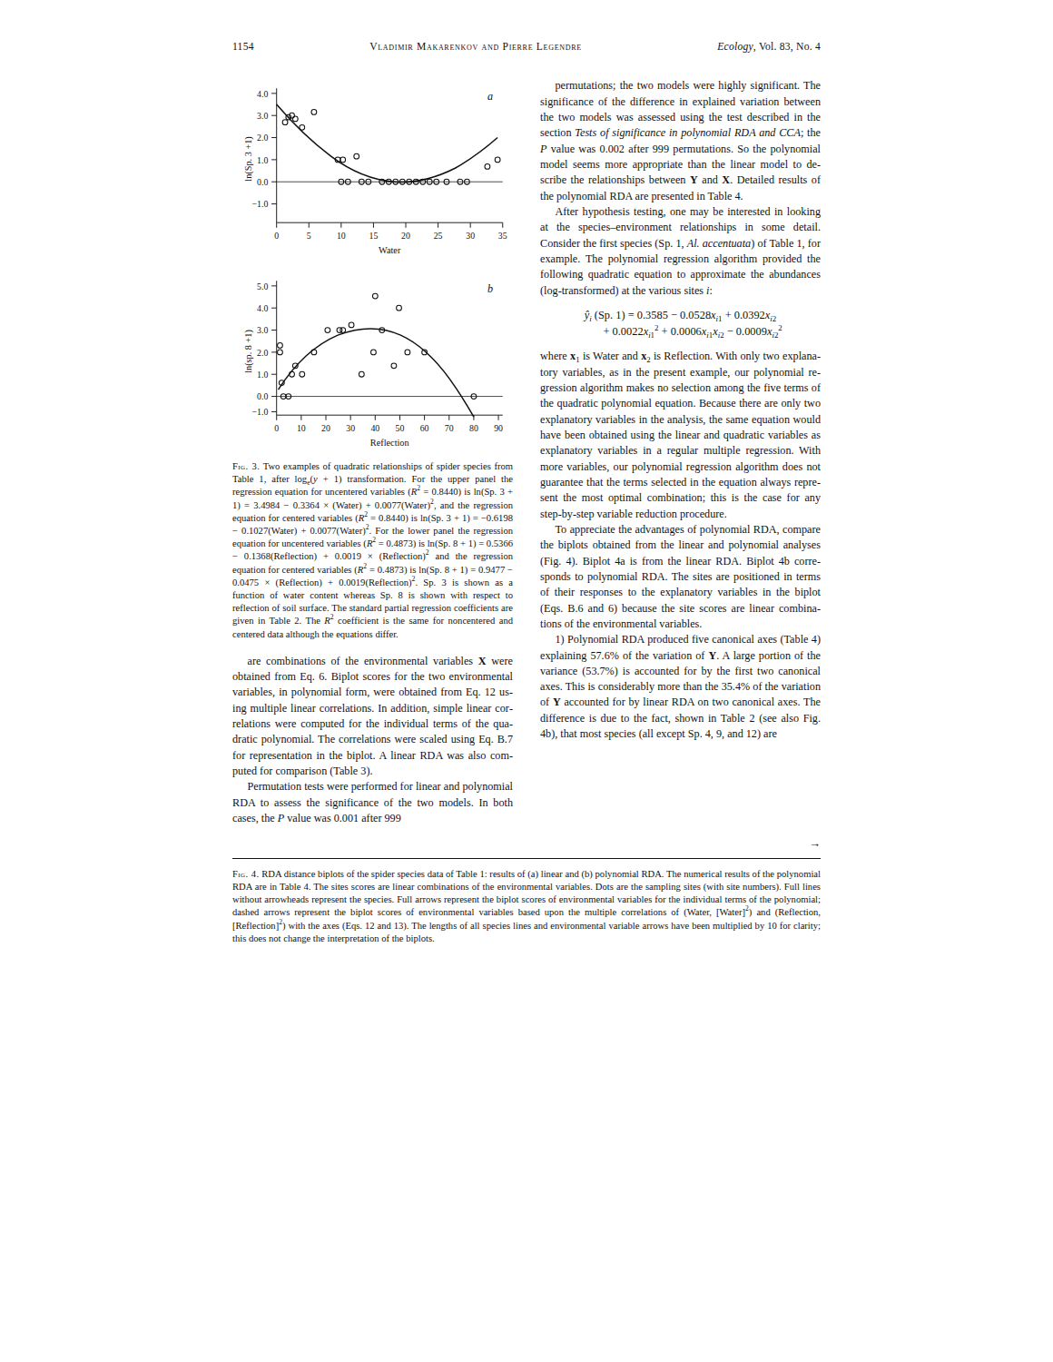1154
Vladimir Makarenkov and Pierre Legendre
Ecology, Vol. 83, No. 4
4.0 3.0 2.0 1.0 0.0 −1.0 0 5 10 15 20 25 30 35 Water ln(Sp. 3 +1) a 5.0 4.0 3.0 2.0 1.0 0.0 −1.0 0 10 20 30 40 50 60 70 80 90 Reflection ln(sp. 8 +1) b
Fig. 3. Two examples of quadratic relationships of spider species from Table 1, after loge(y + 1) transformation. For the upper panel the regression equation for uncentered variables (R2 = 0.8440) is ln(Sp. 3 + 1) = 3.4984 − 0.3364 × (Water) + 0.0077(Water)2, and the regression equation for centered variables (R2 = 0.8440) is ln(Sp. 3 + 1) = −0.6198 − 0.1027(Water) + 0.0077(Water)2. For the lower panel the regression equation for uncentered variables (R2 = 0.4873) is ln(Sp. 8 + 1) = 0.5366 − 0.1368(Reflection) + 0.0019 × (Reflection)2 and the regression equation for centered variables (R2 = 0.4873) is ln(Sp. 8 + 1) = 0.9477 − 0.0475 × (Reflection) + 0.0019(Reflection)2. Sp. 3 is shown as a function of water content whereas Sp. 8 is shown with respect to reflection of soil surface. The standard partial regression coefficients are given in Table 2. The R2 coefficient is the same for noncentered and centered data although the equations differ.
are combinations of the environmental variables X were obtained from Eq. 6. Biplot scores for the two environmental variables, in polynomial form, were obtained from Eq. 12 using multiple linear correlations. In addition, simple linear correlations were computed for the individual terms of the quadratic polynomial. The correlations were scaled using Eq. B.7 for representation in the biplot. A linear RDA was also computed for comparison (Table 3).
Permutation tests were performed for linear and polynomial RDA to assess the significance of the two models. In both cases, the P value was 0.001 after 999
permutations; the two models were highly significant. The significance of the difference in explained variation between the two models was assessed using the test described in the section Tests of significance in polynomial RDA and CCA; the P value was 0.002 after 999 permutations. So the polynomial model seems more appropriate than the linear model to describe the relationships between Y and X. Detailed results of the polynomial RDA are presented in Table 4.
After hypothesis testing, one may be interested in looking at the species–environment relationships in some detail. Consider the first species (Sp. 1, Al. accentuata) of Table 1, for example. The polynomial regression algorithm provided the following quadratic equation to approximate the abundances (log-transformed) at the various sites i:
ŷi (Sp. 1) = 0.3585 − 0.0528xi1 + 0.0392xi2 + 0.0022xi12 + 0.0006xi1xi2 − 0.0009xi22
where x1 is Water and x2 is Reflection. With only two explanatory variables, as in the present example, our polynomial regression algorithm makes no selection among the five terms of the quadratic polynomial equation. Because there are only two explanatory variables in the analysis, the same equation would have been obtained using the linear and quadratic variables as explanatory variables in a regular multiple regression. With more variables, our polynomial regression algorithm does not guarantee that the terms selected in the equation always represent the most optimal combination; this is the case for any step-by-step variable reduction procedure.
To appreciate the advantages of polynomial RDA, compare the biplots obtained from the linear and polynomial analyses (Fig. 4). Biplot 4a is from the linear RDA. Biplot 4b corresponds to polynomial RDA. The sites are positioned in terms of their responses to the explanatory variables in the biplot (Eqs. B.6 and 6) because the site scores are linear combinations of the environmental variables.
1) Polynomial RDA produced five canonical axes (Table 4) explaining 57.6% of the variation of Y. A large portion of the variance (53.7%) is accounted for by the first two canonical axes. This is considerably more than the 35.4% of the variation of Y accounted for by linear RDA on two canonical axes. The difference is due to the fact, shown in Table 2 (see also Fig. 4b), that most species (all except Sp. 4, 9, and 12) are
→
Fig. 4. RDA distance biplots of the spider species data of Table 1: results of (a) linear and (b) polynomial RDA. The numerical results of the polynomial RDA are in Table 4. The sites scores are linear combinations of the environmental variables. Dots are the sampling sites (with site numbers). Full lines without arrowheads represent the species. Full arrows represent the biplot scores of environmental variables for the individual terms of the polynomial; dashed arrows represent the biplot scores of environmental variables based upon the multiple correlations of (Water, [Water]2) and (Reflection, [Reflection]2) with the axes (Eqs. 12 and 13). The lengths of all species lines and environmental variable arrows have been multiplied by 10 for clarity; this does not change the interpretation of the biplots.